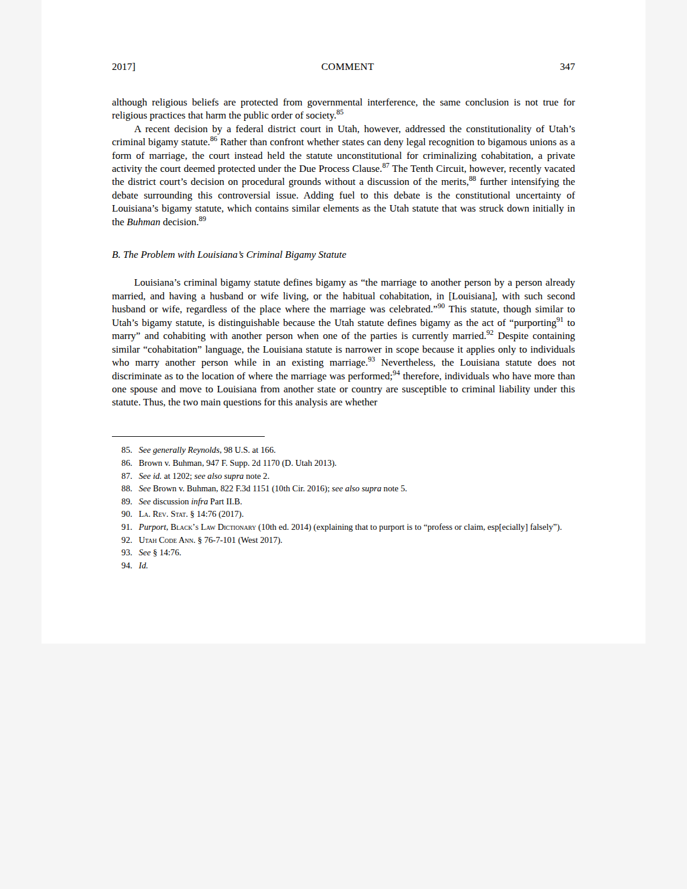2017] COMMENT 347
although religious beliefs are protected from governmental interference, the same conclusion is not true for religious practices that harm the public order of society.85
A recent decision by a federal district court in Utah, however, addressed the constitutionality of Utah’s criminal bigamy statute.86 Rather than confront whether states can deny legal recognition to bigamous unions as a form of marriage, the court instead held the statute unconstitutional for criminalizing cohabitation, a private activity the court deemed protected under the Due Process Clause.87 The Tenth Circuit, however, recently vacated the district court’s decision on procedural grounds without a discussion of the merits,88 further intensifying the debate surrounding this controversial issue. Adding fuel to this debate is the constitutional uncertainty of Louisiana’s bigamy statute, which contains similar elements as the Utah statute that was struck down initially in the Buhman decision.89
B. The Problem with Louisiana’s Criminal Bigamy Statute
Louisiana’s criminal bigamy statute defines bigamy as “the marriage to another person by a person already married, and having a husband or wife living, or the habitual cohabitation, in [Louisiana], with such second husband or wife, regardless of the place where the marriage was celebrated.”90 This statute, though similar to Utah’s bigamy statute, is distinguishable because the Utah statute defines bigamy as the act of “purporting91 to marry” and cohabiting with another person when one of the parties is currently married.92 Despite containing similar “cohabitation” language, the Louisiana statute is narrower in scope because it applies only to individuals who marry another person while in an existing marriage.93 Nevertheless, the Louisiana statute does not discriminate as to the location of where the marriage was performed;94 therefore, individuals who have more than one spouse and move to Louisiana from another state or country are susceptible to criminal liability under this statute. Thus, the two main questions for this analysis are whether
See generally Reynolds, 98 U.S. at 166.
Brown v. Buhman, 947 F. Supp. 2d 1170 (D. Utah 2013).
See id. at 1202; see also supra note 2.
See Brown v. Buhman, 822 F.3d 1151 (10th Cir. 2016); see also supra note 5.
See discussion infra Part II.B.
La. Rev. Stat. § 14:76 (2017).
Purport, Black’s Law Dictionary (10th ed. 2014) (explaining that to purport is to “profess or claim, esp[ecially] falsely”).
Utah Code Ann. § 76-7-101 (West 2017).
See § 14:76.
Id.